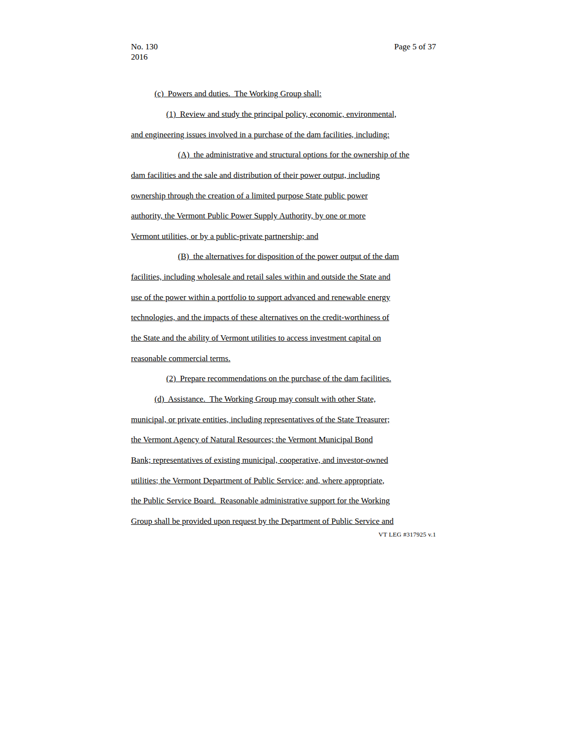No. 130
2016
Page 5 of 37
(c) Powers and duties. The Working Group shall:
(1) Review and study the principal policy, economic, environmental,
and engineering issues involved in a purchase of the dam facilities, including:
(A) the administrative and structural options for the ownership of the
dam facilities and the sale and distribution of their power output, including
ownership through the creation of a limited purpose State public power
authority, the Vermont Public Power Supply Authority, by one or more
Vermont utilities, or by a public-private partnership; and
(B) the alternatives for disposition of the power output of the dam
facilities, including wholesale and retail sales within and outside the State and
use of the power within a portfolio to support advanced and renewable energy
technologies, and the impacts of these alternatives on the credit-worthiness of
the State and the ability of Vermont utilities to access investment capital on
reasonable commercial terms.
(2) Prepare recommendations on the purchase of the dam facilities.
(d) Assistance. The Working Group may consult with other State,
municipal, or private entities, including representatives of the State Treasurer;
the Vermont Agency of Natural Resources; the Vermont Municipal Bond
Bank; representatives of existing municipal, cooperative, and investor-owned
utilities; the Vermont Department of Public Service; and, where appropriate,
the Public Service Board. Reasonable administrative support for the Working
Group shall be provided upon request by the Department of Public Service and
VT LEG #317925 v.1